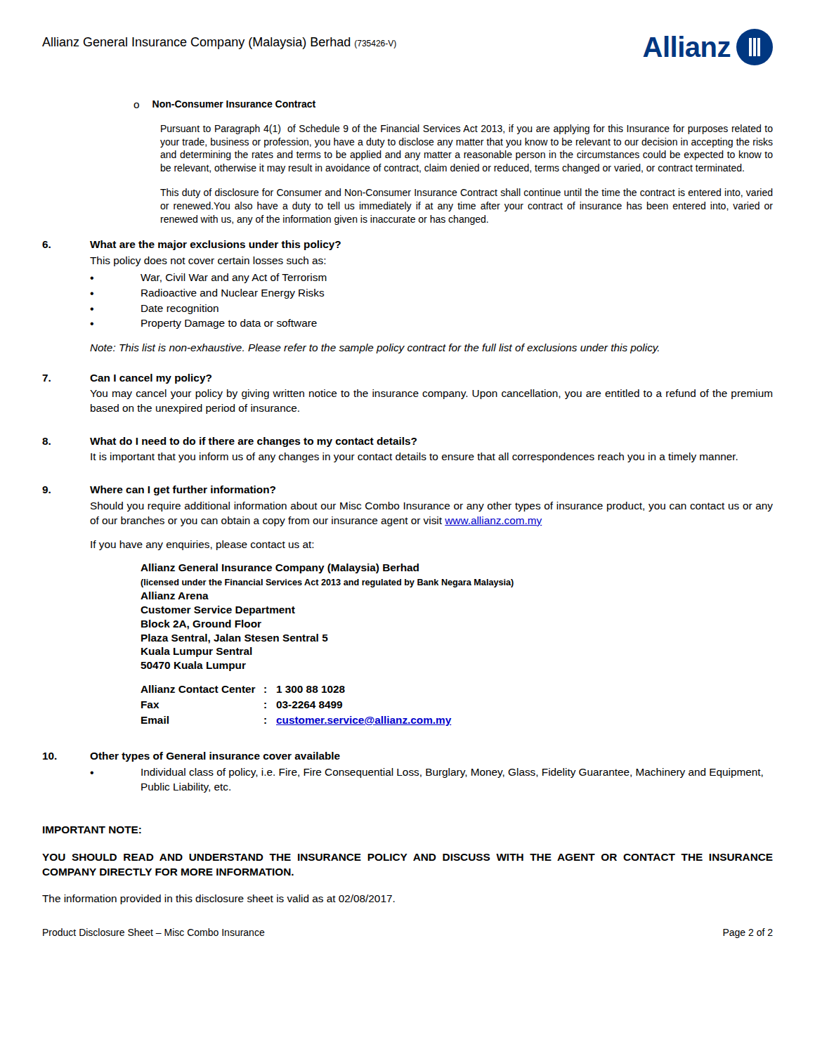Allianz General Insurance Company (Malaysia) Berhad (735426-V)
Allianz
o Non-Consumer Insurance Contract
Pursuant to Paragraph 4(1) of Schedule 9 of the Financial Services Act 2013, if you are applying for this Insurance for purposes related to your trade, business or profession, you have a duty to disclose any matter that you know to be relevant to our decision in accepting the risks and determining the rates and terms to be applied and any matter a reasonable person in the circumstances could be expected to know to be relevant, otherwise it may result in avoidance of contract, claim denied or reduced, terms changed or varied, or contract terminated.
This duty of disclosure for Consumer and Non-Consumer Insurance Contract shall continue until the time the contract is entered into, varied or renewed.You also have a duty to tell us immediately if at any time after your contract of insurance has been entered into, varied or renewed with us, any of the information given is inaccurate or has changed.
6.
What are the major exclusions under this policy?
This policy does not cover certain losses such as:
War, Civil War and any Act of Terrorism
Radioactive and Nuclear Energy Risks
Date recognition
Property Damage to data or software
Note: This list is non-exhaustive. Please refer to the sample policy contract for the full list of exclusions under this policy.
7.
Can I cancel my policy?
You may cancel your policy by giving written notice to the insurance company. Upon cancellation, you are entitled to a refund of the premium based on the unexpired period of insurance.
8.
What do I need to do if there are changes to my contact details?
It is important that you inform us of any changes in your contact details to ensure that all correspondences reach you in a timely manner.
9.
Where can I get further information?
Should you require additional information about our Misc Combo Insurance or any other types of insurance product, you can contact us or any of our branches or you can obtain a copy from our insurance agent or visit www.allianz.com.my
If you have any enquiries, please contact us at:
Allianz General Insurance Company (Malaysia) Berhad
(licensed under the Financial Services Act 2013 and regulated by Bank Negara Malaysia)
Allianz Arena
Customer Service Department
Block 2A, Ground Floor
Plaza Sentral, Jalan Stesen Sentral 5
Kuala Lumpur Sentral
50470 Kuala Lumpur
| Allianz Contact Center | : | 1 300 88 1028 |
| Fax | : | 03-2264 8499 |
| Email | : | customer.service@allianz.com.my |
10.
Other types of General insurance cover available
Individual class of policy, i.e. Fire, Fire Consequential Loss, Burglary, Money, Glass, Fidelity Guarantee, Machinery and Equipment, Public Liability, etc.
IMPORTANT NOTE:
YOU SHOULD READ AND UNDERSTAND THE INSURANCE POLICY AND DISCUSS WITH THE AGENT OR CONTACT THE INSURANCE COMPANY DIRECTLY FOR MORE INFORMATION.
The information provided in this disclosure sheet is valid as at 02/08/2017.
Product Disclosure Sheet – Misc Combo Insurance
Page 2 of 2